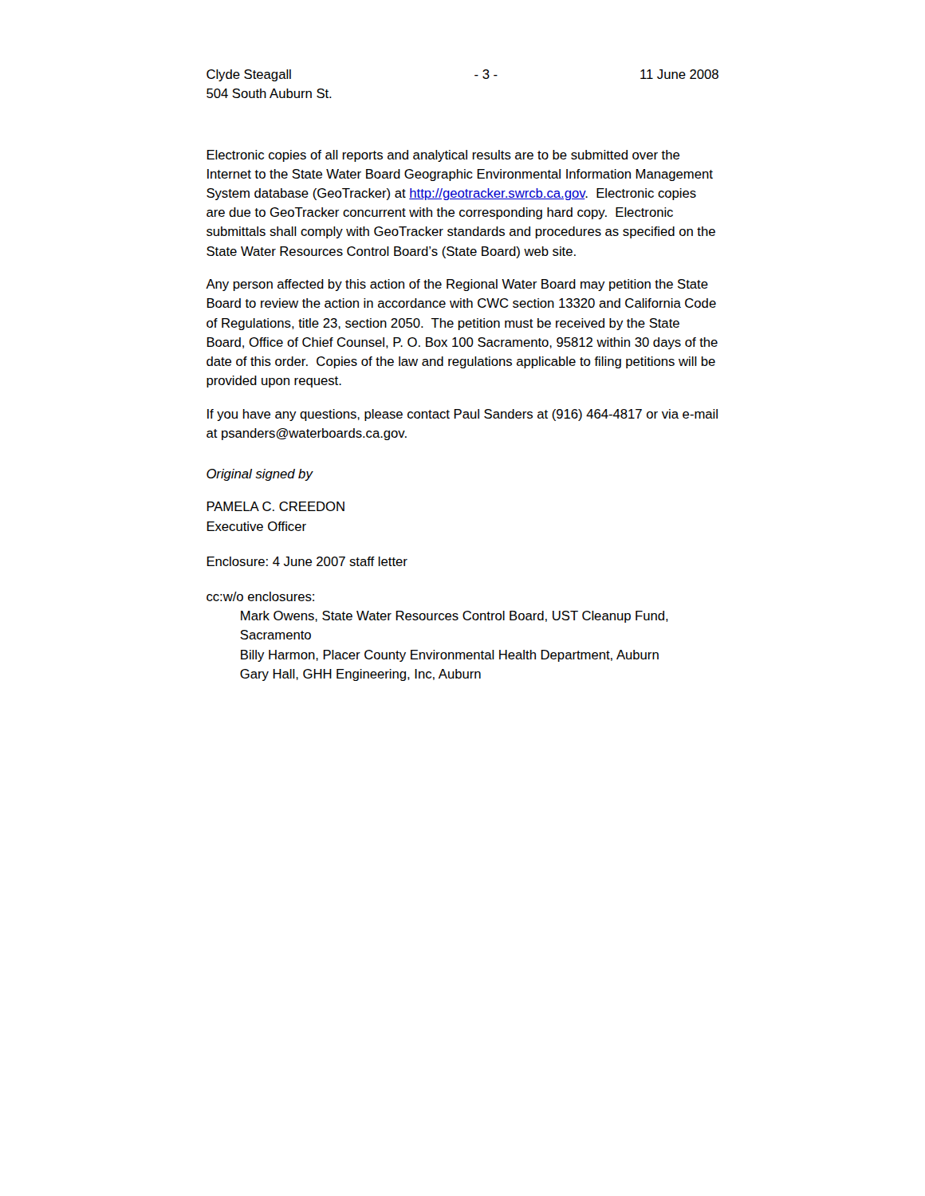Clyde Steagall
504 South Auburn St.
- 3 -
11 June 2008
Electronic copies of all reports and analytical results are to be submitted over the Internet to the State Water Board Geographic Environmental Information Management System database (GeoTracker) at http://geotracker.swrcb.ca.gov. Electronic copies are due to GeoTracker concurrent with the corresponding hard copy. Electronic submittals shall comply with GeoTracker standards and procedures as specified on the State Water Resources Control Board’s (State Board) web site.
Any person affected by this action of the Regional Water Board may petition the State Board to review the action in accordance with CWC section 13320 and California Code of Regulations, title 23, section 2050. The petition must be received by the State Board, Office of Chief Counsel, P. O. Box 100 Sacramento, 95812 within 30 days of the date of this order. Copies of the law and regulations applicable to filing petitions will be provided upon request.
If you have any questions, please contact Paul Sanders at (916) 464-4817 or via e-mail at psanders@waterboards.ca.gov.
Original signed by
PAMELA C. CREEDON
Executive Officer
Enclosure: 4 June 2007 staff letter
| cc: | w/o enclosures: Mark Owens, State Water Resources Control Board, UST Cleanup Fund, Sacramento Billy Harmon, Placer County Environmental Health Department, Auburn Gary Hall, GHH Engineering, Inc, Auburn |